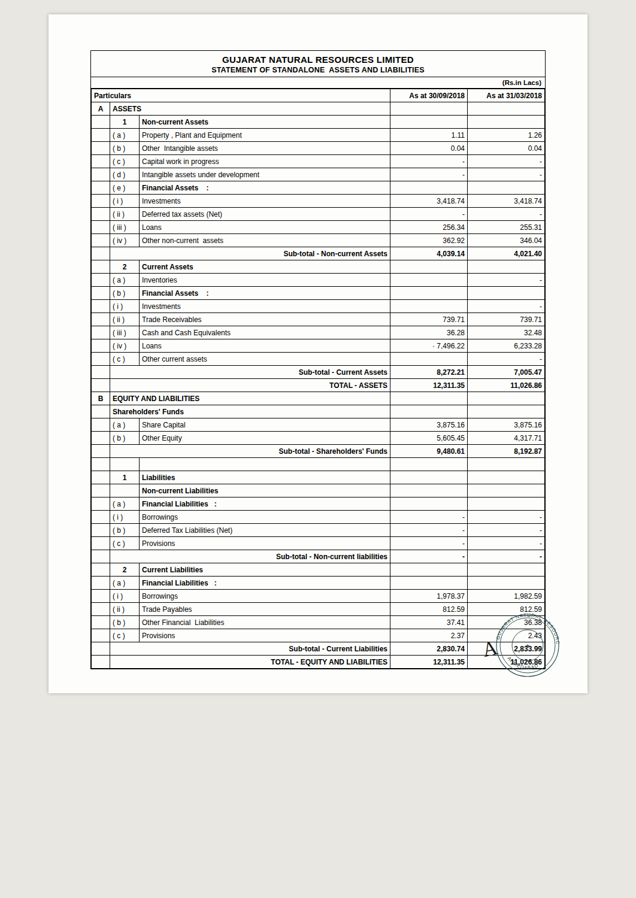GUJARAT NATURAL RESOURCES LIMITED
STATEMENT OF STANDALONE ASSETS AND LIABILITIES
(Rs.in Lacs)
| Particulars | As at 30/09/2018 | As at 31/03/2018 |
| --- | --- | --- |
| A | ASSETS | | |
| | 1 | Non-current Assets | | |
| | ( a ) | Property , Plant and Equipment | 1.11 | 1.26 |
| | ( b ) | Other Intangible assets | 0.04 | 0.04 |
| | ( c ) | Capital work in progress | - | - |
| | ( d ) | Intangible assets under development | - | - |
| | ( e ) | Financial Assets : | | |
| | ( i ) | Investments | 3,418.74 | 3,418.74 |
| | ( ii ) | Deferred tax assets (Net) | - | - |
| | ( iii ) | Loans | 256.34 | 255.31 |
| | ( iv ) | Other non-current assets | 362.92 | 346.04 |
| | Sub-total - Non-current Assets | 4,039.14 | 4,021.40 |
| | 2 | Current Assets | | |
| | ( a ) | Inventories | | - |
| | ( b ) | Financial Assets : | | |
| | ( i ) | Investments | | - |
| | ( ii ) | Trade Receivables | 739.71 | 739.71 |
| | ( iii ) | Cash and Cash Equivalents | 36.28 | 32.48 |
| | ( iv ) | Loans | · 7,496.22 | 6,233.28 |
| | ( c ) | Other current assets | | - |
| | Sub-total - Current Assets | 8,272.21 | 7,005.47 |
| | TOTAL - ASSETS | 12,311.35 | 11,026.86 |
| B | EQUITY AND LIABILITIES | | |
| | Shareholders' Funds | | |
| | ( a ) | Share Capital | 3,875.16 | 3,875.16 |
| | ( b ) | Other Equity | 5,605.45 | 4,317.71 |
| | Sub-total - Shareholders' Funds | 9,480.61 | 8,192.87 |
| | 1 | Liabilities | | |
| | | Non-current Liabilities | | |
| | ( a ) | Financial Liabilities : | | |
| | ( i ) | Borrowings | - | - |
| | ( b ) | Deferred Tax Liabilities (Net) | - | - |
| | ( c ) | Provisions | - | - |
| | Sub-total - Non-current liabilities | - | - |
| | 2 | Current Liabilities | | |
| | ( a ) | Financial Liabilities : | | |
| | ( i ) | Borrowings | 1,978.37 | 1,982.59 |
| | ( ii ) | Trade Payables | 812.59 | 812.59 |
| | ( b ) | Other Financial Liabilities | 37.41 | 36.38 |
| | ( c ) | Provisions | 2.37 | 2.43 |
| | Sub-total - Current Liabilities | 2,830.74 | 2,833.99 |
| | TOTAL - EQUITY AND LIABILITIES | 12,311.35 | 11,026.86 |
A
GUJARAT NATURAL RESOURCE LIMITED AHMEDABAD ★